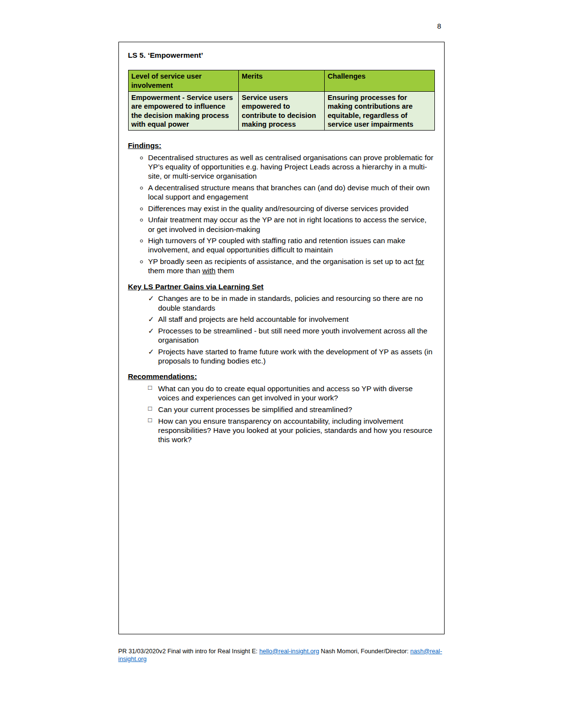8
LS 5. ‘Empowerment’
| Level of service user involvement | Merits | Challenges |
| --- | --- | --- |
| Empowerment - Service users are empowered to influence the decision making process with equal power | Service users empowered to contribute to decision making process | Ensuring processes for making contributions are equitable, regardless of service user impairments |
Findings:
Decentralised structures as well as centralised organisations can prove problematic for YP’s equality of opportunities e.g. having Project Leads across a hierarchy in a multi-site, or multi-service organisation
A decentralised structure means that branches can (and do) devise much of their own local support and engagement
Differences may exist in the quality and/resourcing of diverse services provided
Unfair treatment may occur as the YP are not in right locations to access the service, or get involved in decision-making
High turnovers of YP coupled with staffing ratio and retention issues can make involvement, and equal opportunities difficult to maintain
YP broadly seen as recipients of assistance, and the organisation is set up to act for them more than with them
Key LS Partner Gains via Learning Set
Changes are to be in made in standards, policies and resourcing so there are no double standards
All staff and projects are held accountable for involvement
Processes to be streamlined - but still need more youth involvement across all the organisation
Projects have started to frame future work with the development of YP as assets (in proposals to funding bodies etc.)
Recommendations:
What can you do to create equal opportunities and access so YP with diverse voices and experiences can get involved in your work?
Can your current processes be simplified and streamlined?
How can you ensure transparency on accountability, including involvement responsibilities? Have you looked at your policies, standards and how you resource this work?
PR 31/03/2020v2 Final with intro for Real Insight E: hello@real-insight.org Nash Momori, Founder/Director: nash@real-insight.org